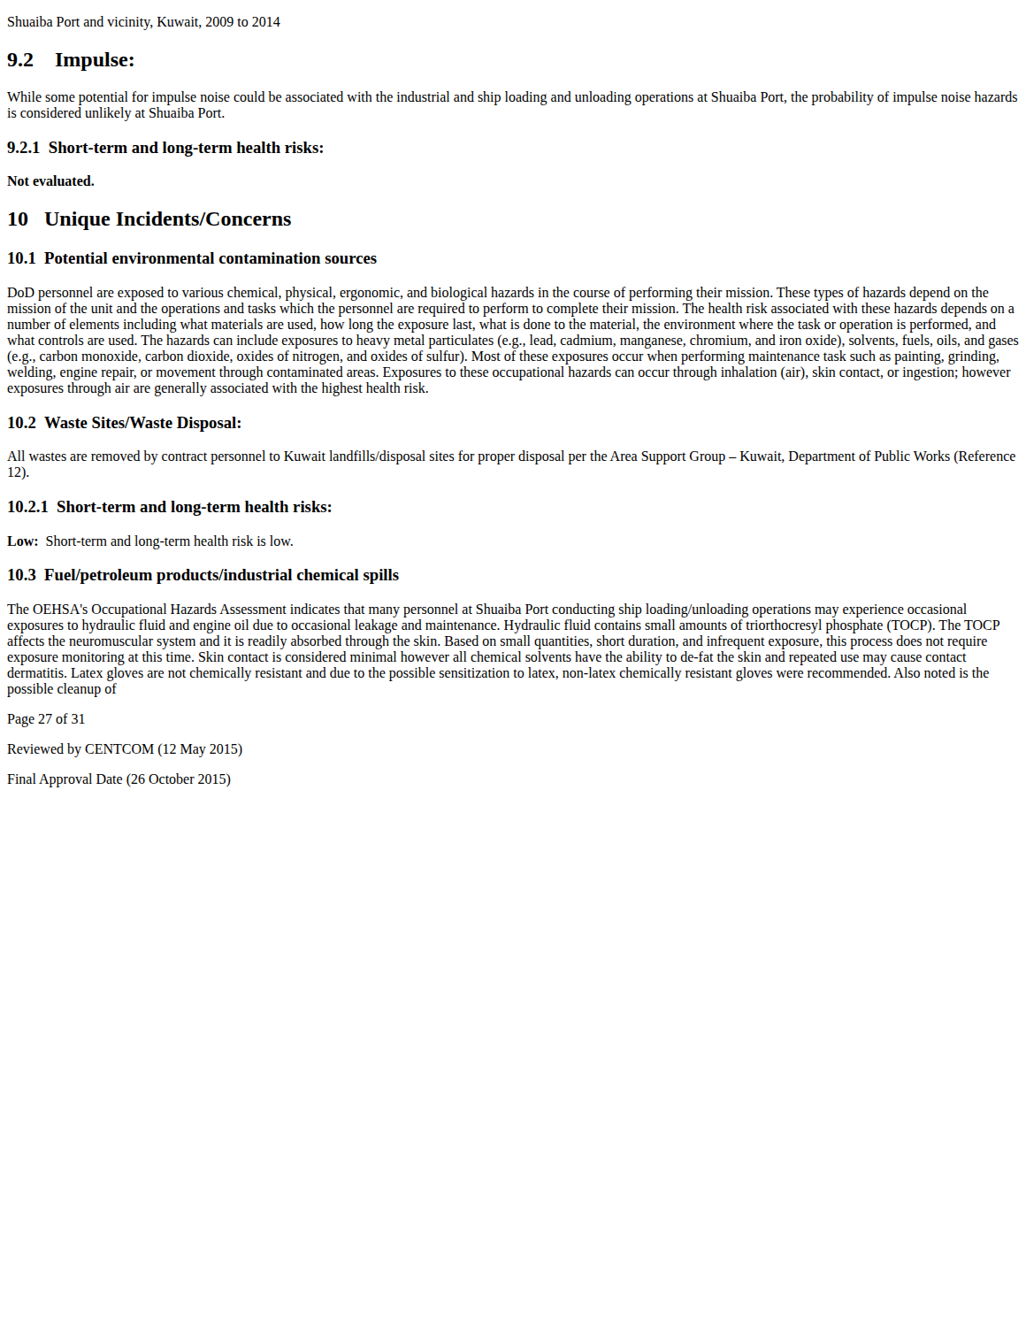Shuaiba Port and vicinity, Kuwait, 2009 to 2014
9.2 Impulse:
While some potential for impulse noise could be associated with the industrial and ship loading and unloading operations at Shuaiba Port, the probability of impulse noise hazards is considered unlikely at Shuaiba Port.
9.2.1 Short-term and long-term health risks:
Not evaluated.
10 Unique Incidents/Concerns
10.1 Potential environmental contamination sources
DoD personnel are exposed to various chemical, physical, ergonomic, and biological hazards in the course of performing their mission. These types of hazards depend on the mission of the unit and the operations and tasks which the personnel are required to perform to complete their mission. The health risk associated with these hazards depends on a number of elements including what materials are used, how long the exposure last, what is done to the material, the environment where the task or operation is performed, and what controls are used. The hazards can include exposures to heavy metal particulates (e.g., lead, cadmium, manganese, chromium, and iron oxide), solvents, fuels, oils, and gases (e.g., carbon monoxide, carbon dioxide, oxides of nitrogen, and oxides of sulfur). Most of these exposures occur when performing maintenance task such as painting, grinding, welding, engine repair, or movement through contaminated areas. Exposures to these occupational hazards can occur through inhalation (air), skin contact, or ingestion; however exposures through air are generally associated with the highest health risk.
10.2 Waste Sites/Waste Disposal:
All wastes are removed by contract personnel to Kuwait landfills/disposal sites for proper disposal per the Area Support Group – Kuwait, Department of Public Works (Reference 12).
10.2.1 Short-term and long-term health risks:
Low: Short-term and long-term health risk is low.
10.3 Fuel/petroleum products/industrial chemical spills
The OEHSA's Occupational Hazards Assessment indicates that many personnel at Shuaiba Port conducting ship loading/unloading operations may experience occasional exposures to hydraulic fluid and engine oil due to occasional leakage and maintenance. Hydraulic fluid contains small amounts of triorthocresyl phosphate (TOCP). The TOCP affects the neuromuscular system and it is readily absorbed through the skin. Based on small quantities, short duration, and infrequent exposure, this process does not require exposure monitoring at this time. Skin contact is considered minimal however all chemical solvents have the ability to de-fat the skin and repeated use may cause contact dermatitis. Latex gloves are not chemically resistant and due to the possible sensitization to latex, non-latex chemically resistant gloves were recommended. Also noted is the possible cleanup of
Page 27 of 31
Reviewed by CENTCOM (12 May 2015)
Final Approval Date (26 October 2015)